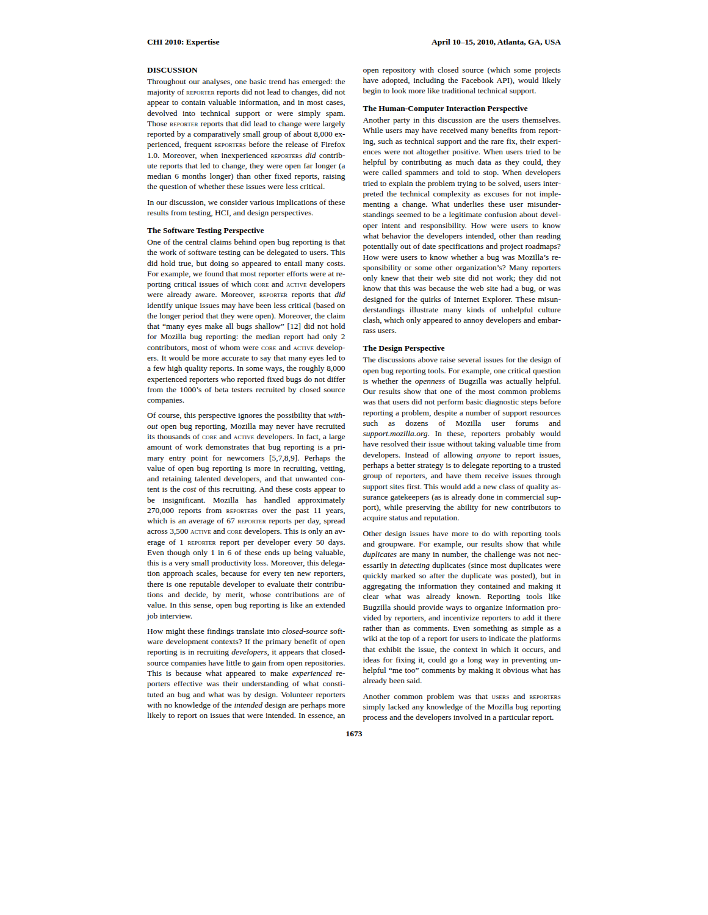CHI 2010: Expertise April 10–15, 2010, Atlanta, GA, USA
Discussion
Throughout our analyses, one basic trend has emerged: the majority of reporter reports did not lead to changes, did not appear to contain valuable information, and in most cases, devolved into technical support or were simply spam. Those reporter reports that did lead to change were largely reported by a comparatively small group of about 8,000 experienced, frequent reporters before the release of Firefox 1.0. Moreover, when inexperienced reporters did contribute reports that led to change, they were open far longer (a median 6 months longer) than other fixed reports, raising the question of whether these issues were less critical.
In our discussion, we consider various implications of these results from testing, HCI, and design perspectives.
The Software Testing Perspective
One of the central claims behind open bug reporting is that the work of software testing can be delegated to users. This did hold true, but doing so appeared to entail many costs. For example, we found that most reporter efforts were at reporting critical issues of which core and active developers were already aware. Moreover, reporter reports that did identify unique issues may have been less critical (based on the longer period that they were open). Moreover, the claim that “many eyes make all bugs shallow” [12] did not hold for Mozilla bug reporting: the median report had only 2 contributors, most of whom were core and active developers. It would be more accurate to say that many eyes led to a few high quality reports. In some ways, the roughly 8,000 experienced reporters who reported fixed bugs do not differ from the 1000’s of beta testers recruited by closed source companies.
Of course, this perspective ignores the possibility that without open bug reporting, Mozilla may never have recruited its thousands of core and active developers. In fact, a large amount of work demonstrates that bug reporting is a primary entry point for newcomers [5,7,8,9]. Perhaps the value of open bug reporting is more in recruiting, vetting, and retaining talented developers, and that unwanted content is the cost of this recruiting. And these costs appear to be insignificant. Mozilla has handled approximately 270,000 reports from reporters over the past 11 years, which is an average of 67 reporter reports per day, spread across 3,500 active and core developers. This is only an average of 1 reporter report per developer every 50 days. Even though only 1 in 6 of these ends up being valuable, this is a very small productivity loss. Moreover, this delegation approach scales, because for every ten new reporters, there is one reputable developer to evaluate their contributions and decide, by merit, whose contributions are of value. In this sense, open bug reporting is like an extended job interview.
How might these findings translate into closed-source software development contexts? If the primary benefit of open reporting is in recruiting developers, it appears that closed-source companies have little to gain from open repositories. This is because what appeared to make experienced reporters effective was their understanding of what constituted an bug and what was by design. Volunteer reporters with no knowledge of the intended design are perhaps more likely to report on issues that were intended. In essence, an open repository with closed source (which some projects have adopted, including the Facebook API), would likely begin to look more like traditional technical support.
The Human-Computer Interaction Perspective
Another party in this discussion are the users themselves. While users may have received many benefits from reporting, such as technical support and the rare fix, their experiences were not altogether positive. When users tried to be helpful by contributing as much data as they could, they were called spammers and told to stop. When developers tried to explain the problem trying to be solved, users interpreted the technical complexity as excuses for not implementing a change. What underlies these user misunderstandings seemed to be a legitimate confusion about developer intent and responsibility. How were users to know what behavior the developers intended, other than reading potentially out of date specifications and project roadmaps? How were users to know whether a bug was Mozilla’s responsibility or some other organization’s? Many reporters only knew that their web site did not work; they did not know that this was because the web site had a bug, or was designed for the quirks of Internet Explorer. These misunderstandings illustrate many kinds of unhelpful culture clash, which only appeared to annoy developers and embarrass users.
The Design Perspective
The discussions above raise several issues for the design of open bug reporting tools. For example, one critical question is whether the openness of Bugzilla was actually helpful. Our results show that one of the most common problems was that users did not perform basic diagnostic steps before reporting a problem, despite a number of support resources such as dozens of Mozilla user forums and support.mozilla.org. In these, reporters probably would have resolved their issue without taking valuable time from developers. Instead of allowing anyone to report issues, perhaps a better strategy is to delegate reporting to a trusted group of reporters, and have them receive issues through support sites first. This would add a new class of quality assurance gatekeepers (as is already done in commercial support), while preserving the ability for new contributors to acquire status and reputation.
Other design issues have more to do with reporting tools and groupware. For example, our results show that while duplicates are many in number, the challenge was not necessarily in detecting duplicates (since most duplicates were quickly marked so after the duplicate was posted), but in aggregating the information they contained and making it clear what was already known. Reporting tools like Bugzilla should provide ways to organize information provided by reporters, and incentivize reporters to add it there rather than as comments. Even something as simple as a wiki at the top of a report for users to indicate the platforms that exhibit the issue, the context in which it occurs, and ideas for fixing it, could go a long way in preventing unhelpful “me too” comments by making it obvious what has already been said.
Another common problem was that users and reporters simply lacked any knowledge of the Mozilla bug reporting process and the developers involved in a particular report.
1673